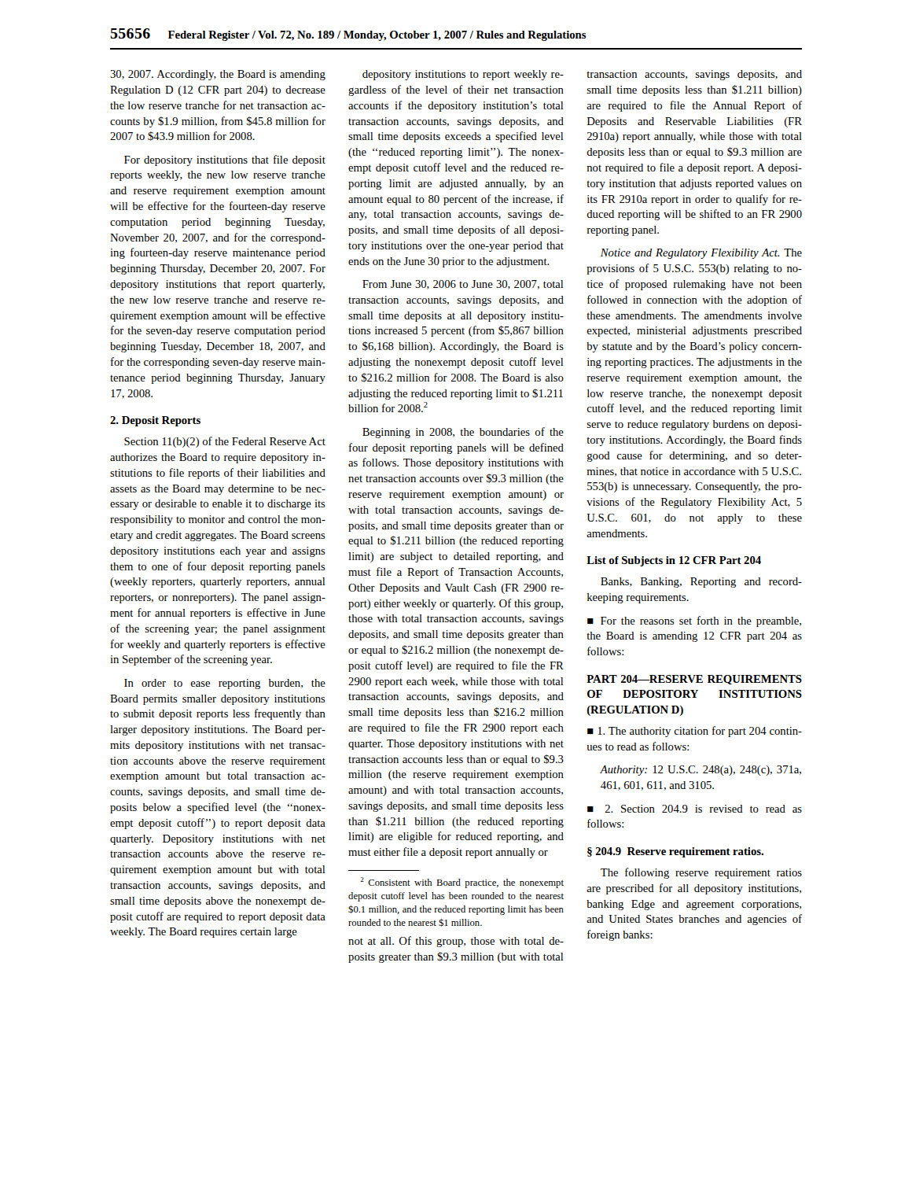55656 Federal Register / Vol. 72, No. 189 / Monday, October 1, 2007 / Rules and Regulations
30, 2007. Accordingly, the Board is amending Regulation D (12 CFR part 204) to decrease the low reserve tranche for net transaction accounts by $1.9 million, from $45.8 million for 2007 to $43.9 million for 2008.
For depository institutions that file deposit reports weekly, the new low reserve tranche and reserve requirement exemption amount will be effective for the fourteen-day reserve computation period beginning Tuesday, November 20, 2007, and for the corresponding fourteen-day reserve maintenance period beginning Thursday, December 20, 2007. For depository institutions that report quarterly, the new low reserve tranche and reserve requirement exemption amount will be effective for the seven-day reserve computation period beginning Tuesday, December 18, 2007, and for the corresponding seven-day reserve maintenance period beginning Thursday, January 17, 2008.
2. Deposit Reports
Section 11(b)(2) of the Federal Reserve Act authorizes the Board to require depository institutions to file reports of their liabilities and assets as the Board may determine to be necessary or desirable to enable it to discharge its responsibility to monitor and control the monetary and credit aggregates. The Board screens depository institutions each year and assigns them to one of four deposit reporting panels (weekly reporters, quarterly reporters, annual reporters, or nonreporters). The panel assignment for annual reporters is effective in June of the screening year; the panel assignment for weekly and quarterly reporters is effective in September of the screening year.
In order to ease reporting burden, the Board permits smaller depository institutions to submit deposit reports less frequently than larger depository institutions. The Board permits depository institutions with net transaction accounts above the reserve requirement exemption amount but total transaction accounts, savings deposits, and small time deposits below a specified level (the ‘‘nonexempt deposit cutoff’’) to report deposit data quarterly. Depository institutions with net transaction accounts above the reserve requirement exemption amount but with total transaction accounts, savings deposits, and small time deposits above the nonexempt deposit cutoff are required to report deposit data weekly. The Board requires certain large
depository institutions to report weekly regardless of the level of their net transaction accounts if the depository institution’s total transaction accounts, savings deposits, and small time deposits exceeds a specified level (the ‘‘reduced reporting limit’’). The nonexempt deposit cutoff level and the reduced reporting limit are adjusted annually, by an amount equal to 80 percent of the increase, if any, total transaction accounts, savings deposits, and small time deposits of all depository institutions over the one-year period that ends on the June 30 prior to the adjustment.
From June 30, 2006 to June 30, 2007, total transaction accounts, savings deposits, and small time deposits at all depository institutions increased 5 percent (from $5,867 billion to $6,168 billion). Accordingly, the Board is adjusting the nonexempt deposit cutoff level to $216.2 million for 2008. The Board is also adjusting the reduced reporting limit to $1.211 billion for 2008.2
Beginning in 2008, the boundaries of the four deposit reporting panels will be defined as follows. Those depository institutions with net transaction accounts over $9.3 million (the reserve requirement exemption amount) or with total transaction accounts, savings deposits, and small time deposits greater than or equal to $1.211 billion (the reduced reporting limit) are subject to detailed reporting, and must file a Report of Transaction Accounts, Other Deposits and Vault Cash (FR 2900 report) either weekly or quarterly. Of this group, those with total transaction accounts, savings deposits, and small time deposits greater than or equal to $216.2 million (the nonexempt deposit cutoff level) are required to file the FR 2900 report each week, while those with total transaction accounts, savings deposits, and small time deposits less than $216.2 million are required to file the FR 2900 report each quarter. Those depository institutions with net transaction accounts less than or equal to $9.3 million (the reserve requirement exemption amount) and with total transaction accounts, savings deposits, and small time deposits less than $1.211 billion (the reduced reporting limit) are eligible for reduced reporting, and must either file a deposit report annually or
2 Consistent with Board practice, the nonexempt deposit cutoff level has been rounded to the nearest $0.1 million, and the reduced reporting limit has been rounded to the nearest $1 million.
not at all. Of this group, those with total deposits greater than $9.3 million (but with total transaction accounts, savings deposits, and small time deposits less than $1.211 billion) are required to file the Annual Report of Deposits and Reservable Liabilities (FR 2910a) report annually, while those with total deposits less than or equal to $9.3 million are not required to file a deposit report. A depository institution that adjusts reported values on its FR 2910a report in order to qualify for reduced reporting will be shifted to an FR 2900 reporting panel.
Notice and Regulatory Flexibility Act. The provisions of 5 U.S.C. 553(b) relating to notice of proposed rulemaking have not been followed in connection with the adoption of these amendments. The amendments involve expected, ministerial adjustments prescribed by statute and by the Board’s policy concerning reporting practices. The adjustments in the reserve requirement exemption amount, the low reserve tranche, the nonexempt deposit cutoff level, and the reduced reporting limit serve to reduce regulatory burdens on depository institutions. Accordingly, the Board finds good cause for determining, and so determines, that notice in accordance with 5 U.S.C. 553(b) is unnecessary. Consequently, the provisions of the Regulatory Flexibility Act, 5 U.S.C. 601, do not apply to these amendments.
List of Subjects in 12 CFR Part 204
Banks, Banking, Reporting and recordkeeping requirements.
For the reasons set forth in the preamble, the Board is amending 12 CFR part 204 as follows:
Part 204—Reserve Requirements of Depository Institutions (Regulation D)
1. The authority citation for part 204 continues to read as follows:
Authority: 12 U.S.C. 248(a), 248(c), 371a, 461, 601, 611, and 3105.
2. Section 204.9 is revised to read as follows:
§ 204.9 Reserve requirement ratios.
The following reserve requirement ratios are prescribed for all depository institutions, banking Edge and agreement corporations, and United States branches and agencies of foreign banks: